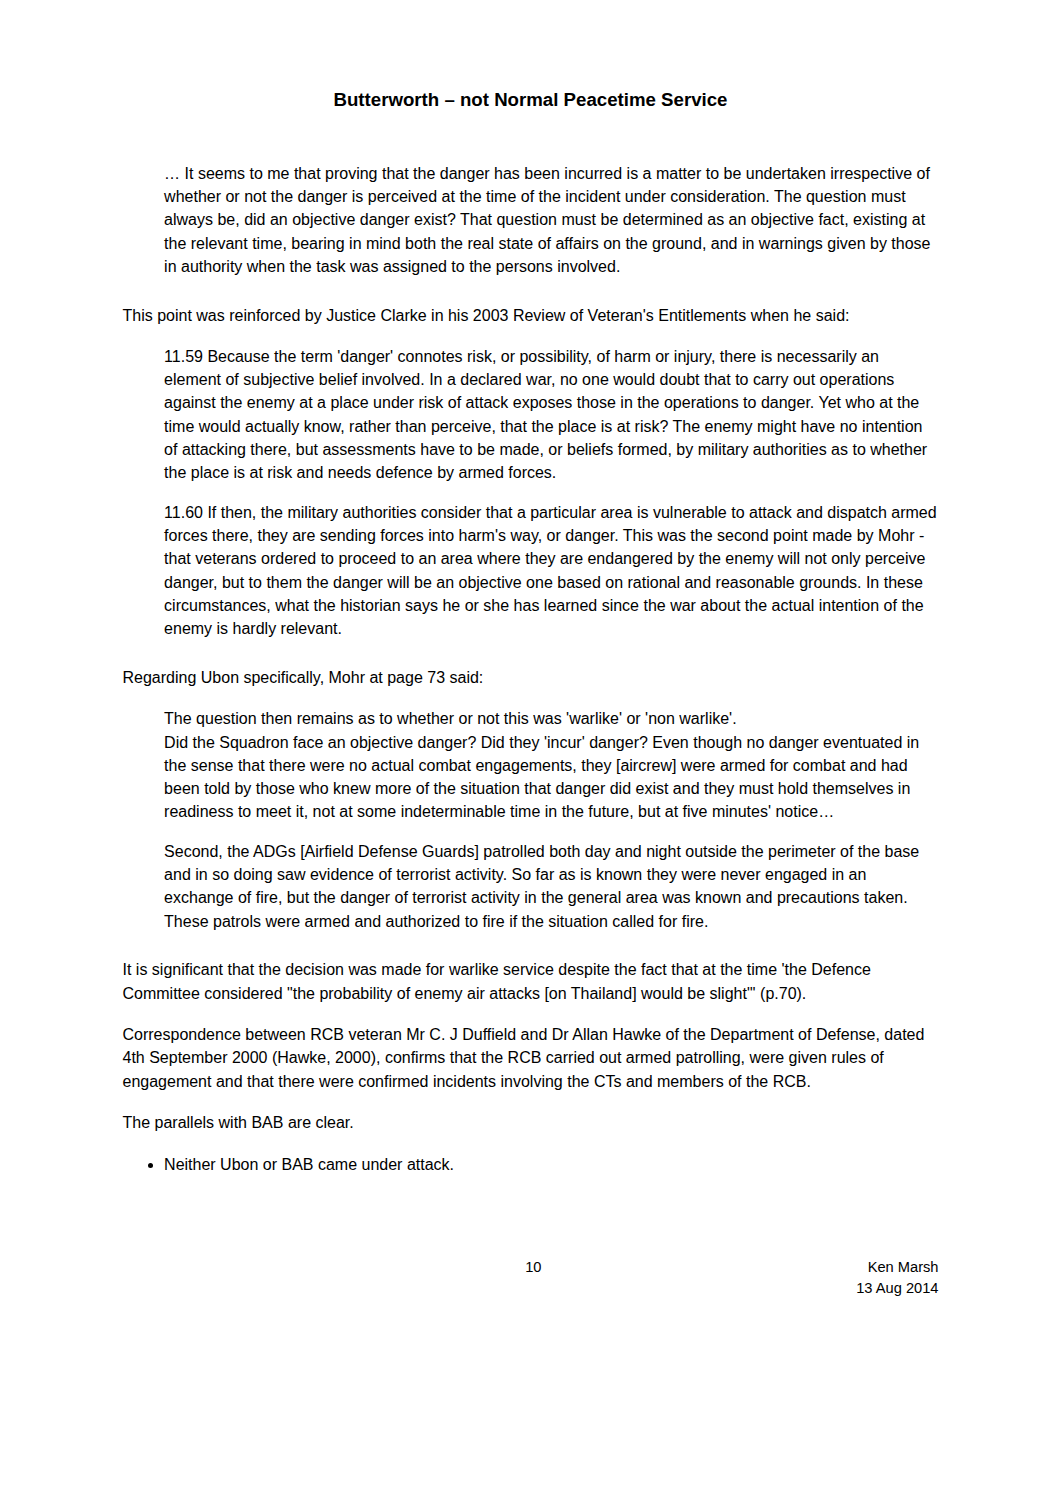Butterworth – not Normal Peacetime Service
… It seems to me that proving that the danger has been incurred is a matter to be undertaken irrespective of whether or not the danger is perceived at the time of the incident under consideration. The question must always be, did an objective danger exist? That question must be determined as an objective fact, existing at the relevant time, bearing in mind both the real state of affairs on the ground, and in warnings given by those in authority when the task was assigned to the persons involved.
This point was reinforced by Justice Clarke in his 2003 Review of Veteran's Entitlements when he said:
11.59 Because the term 'danger' connotes risk, or possibility, of harm or injury, there is necessarily an element of subjective belief involved. In a declared war, no one would doubt that to carry out operations against the enemy at a place under risk of attack exposes those in the operations to danger. Yet who at the time would actually know, rather than perceive, that the place is at risk? The enemy might have no intention of attacking there, but assessments have to be made, or beliefs formed, by military authorities as to whether the place is at risk and needs defence by armed forces.
11.60 If then, the military authorities consider that a particular area is vulnerable to attack and dispatch armed forces there, they are sending forces into harm's way, or danger. This was the second point made by Mohr - that veterans ordered to proceed to an area where they are endangered by the enemy will not only perceive danger, but to them the danger will be an objective one based on rational and reasonable grounds. In these circumstances, what the historian says he or she has learned since the war about the actual intention of the enemy is hardly relevant.
Regarding Ubon specifically, Mohr at page 73 said:
The question then remains as to whether or not this was 'warlike' or 'non warlike'.
Did the Squadron face an objective danger? Did they 'incur' danger? Even though no danger eventuated in the sense that there were no actual combat engagements, they [aircrew] were armed for combat and had been told by those who knew more of the situation that danger did exist and they must hold themselves in readiness to meet it, not at some indeterminable time in the future, but at five minutes' notice…
Second, the ADGs [Airfield Defense Guards] patrolled both day and night outside the perimeter of the base and in so doing saw evidence of terrorist activity. So far as is known they were never engaged in an exchange of fire, but the danger of terrorist activity in the general area was known and precautions taken. These patrols were armed and authorized to fire if the situation called for fire.
It is significant that the decision was made for warlike service despite the fact that at the time 'the Defence Committee considered "the probability of enemy air attacks [on Thailand] would be slight"' (p.70).
Correspondence between RCB veteran Mr C. J Duffield and Dr Allan Hawke of the Department of Defense, dated 4th September 2000 (Hawke, 2000), confirms that the RCB carried out armed patrolling, were given rules of engagement and that there were confirmed incidents involving the CTs and members of the RCB.
The parallels with BAB are clear.
Neither Ubon or BAB came under attack.
10
Ken Marsh
13 Aug 2014